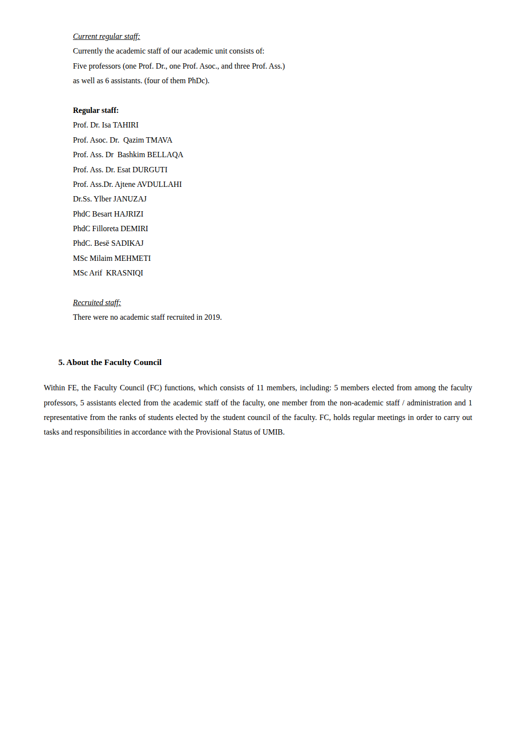Current regular staff:
Currently the academic staff of our academic unit consists of:
Five professors (one Prof. Dr., one Prof. Asoc., and three Prof. Ass.)
as well as 6 assistants. (four of them PhDc).
Regular staff:
Prof. Dr. Isa TAHIRI
Prof. Asoc. Dr. Qazim TMAVA
Prof. Ass. Dr Bashkim BELLAQA
Prof. Ass. Dr. Esat DURGUTI
Prof. Ass.Dr. Ajtene AVDULLAHI
Dr.Ss. Ylber JANUZAJ
PhdC Besart HAJRIZI
PhdC Filloreta DEMIRI
PhdC. Besë SADIKAJ
MSc Milaim MEHMETI
MSc Arif KRASNIQI
Recruited staff:
There were no academic staff recruited in 2019.
5. About the Faculty Council
Within FE, the Faculty Council (FC) functions, which consists of 11 members, including: 5 members elected from among the faculty professors, 5 assistants elected from the academic staff of the faculty, one member from the non-academic staff / administration and 1 representative from the ranks of students elected by the student council of the faculty. FC, holds regular meetings in order to carry out tasks and responsibilities in accordance with the Provisional Status of UMIB.